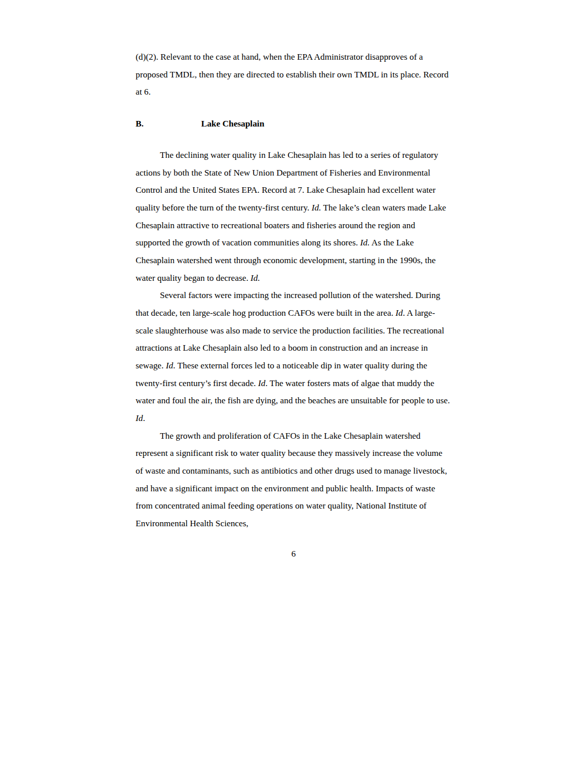(d)(2). Relevant to the case at hand, when the EPA Administrator disapproves of a proposed TMDL, then they are directed to establish their own TMDL in its place. Record at 6.
B. Lake Chesaplain
The declining water quality in Lake Chesaplain has led to a series of regulatory actions by both the State of New Union Department of Fisheries and Environmental Control and the United States EPA. Record at 7. Lake Chesaplain had excellent water quality before the turn of the twenty-first century. Id. The lake’s clean waters made Lake Chesaplain attractive to recreational boaters and fisheries around the region and supported the growth of vacation communities along its shores. Id. As the Lake Chesaplain watershed went through economic development, starting in the 1990s, the water quality began to decrease. Id.
Several factors were impacting the increased pollution of the watershed. During that decade, ten large-scale hog production CAFOs were built in the area. Id. A large-scale slaughterhouse was also made to service the production facilities. The recreational attractions at Lake Chesaplain also led to a boom in construction and an increase in sewage. Id. These external forces led to a noticeable dip in water quality during the twenty-first century’s first decade. Id. The water fosters mats of algae that muddy the water and foul the air, the fish are dying, and the beaches are unsuitable for people to use. Id.
The growth and proliferation of CAFOs in the Lake Chesaplain watershed represent a significant risk to water quality because they massively increase the volume of waste and contaminants, such as antibiotics and other drugs used to manage livestock, and have a significant impact on the environment and public health. Impacts of waste from concentrated animal feeding operations on water quality, National Institute of Environmental Health Sciences,
6